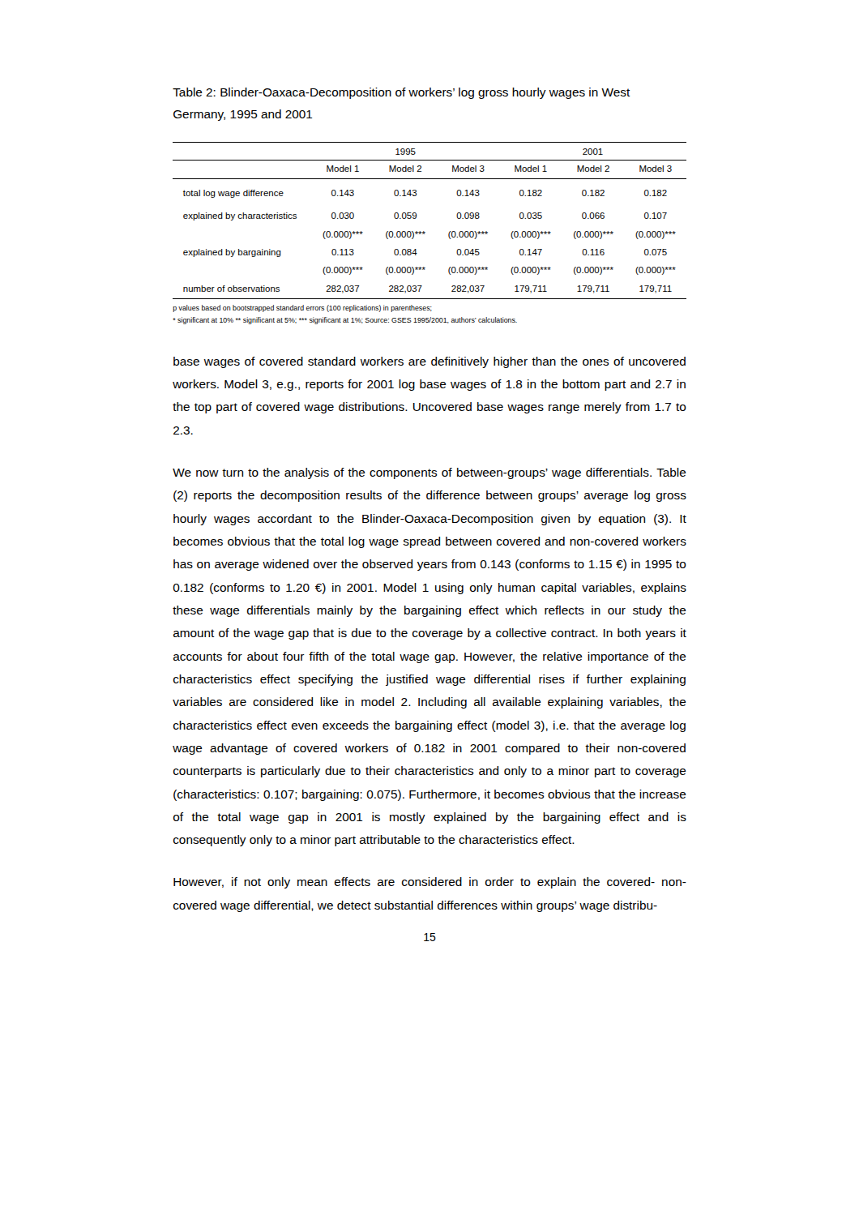Table 2: Blinder-Oaxaca-Decomposition of workers’ log gross hourly wages in West Germany, 1995 and 2001
| | 1995 | 2001 |
| | Model 1 | Model 2 | Model 3 | Model 1 | Model 2 | Model 3 |
| total log wage difference | 0.143 | 0.143 | 0.143 | 0.182 | 0.182 | 0.182 |
| explained by characteristics | 0.030 | 0.059 | 0.098 | 0.035 | 0.066 | 0.107 |
| | (0.000)*** | (0.000)*** | (0.000)*** | (0.000)*** | (0.000)*** | (0.000)*** |
| explained by bargaining | 0.113 | 0.084 | 0.045 | 0.147 | 0.116 | 0.075 |
| | (0.000)*** | (0.000)*** | (0.000)*** | (0.000)*** | (0.000)*** | (0.000)*** |
| number of observations | 282,037 | 282,037 | 282,037 | 179,711 | 179,711 | 179,711 |
p values based on bootstrapped standard errors (100 replications) in parentheses;
* significant at 10% ** significant at 5%; *** significant at 1%; Source: GSES 1995/2001, authors’ calculations.
base wages of covered standard workers are definitively higher than the ones of uncovered workers. Model 3, e.g., reports for 2001 log base wages of 1.8 in the bottom part and 2.7 in the top part of covered wage distributions. Uncovered base wages range merely from 1.7 to 2.3.
We now turn to the analysis of the components of between-groups’ wage differentials. Table (2) reports the decomposition results of the difference between groups’ average log gross hourly wages accordant to the Blinder-Oaxaca-Decomposition given by equation (3). It becomes obvious that the total log wage spread between covered and non-covered workers has on average widened over the observed years from 0.143 (conforms to 1.15 €) in 1995 to 0.182 (conforms to 1.20 €) in 2001. Model 1 using only human capital variables, explains these wage differentials mainly by the bargaining effect which reflects in our study the amount of the wage gap that is due to the coverage by a collective contract. In both years it accounts for about four fifth of the total wage gap. However, the relative importance of the characteristics effect specifying the justified wage differential rises if further explaining variables are considered like in model 2. Including all available explaining variables, the characteristics effect even exceeds the bargaining effect (model 3), i.e. that the average log wage advantage of covered workers of 0.182 in 2001 compared to their non-covered counterparts is particularly due to their characteristics and only to a minor part to coverage (characteristics: 0.107; bargaining: 0.075). Furthermore, it becomes obvious that the increase of the total wage gap in 2001 is mostly explained by the bargaining effect and is consequently only to a minor part attributable to the characteristics effect.
However, if not only mean effects are considered in order to explain the covered- non-covered wage differential, we detect substantial differences within groups’ wage distribu-
15